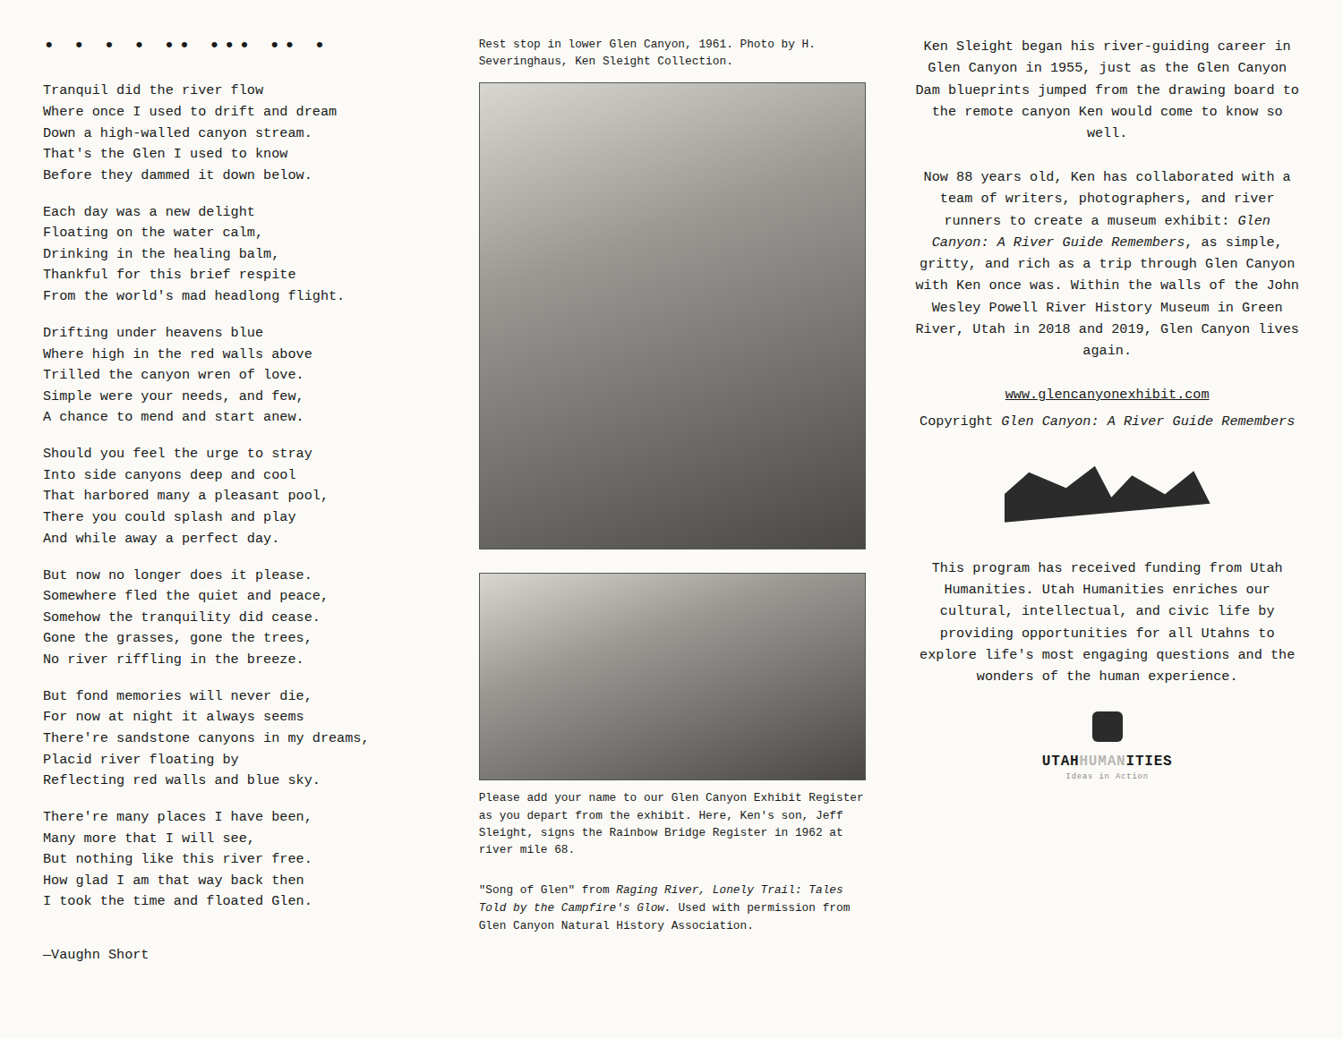• • • • •• ••• •• •
Tranquil did the river flow
Where once I used to drift and dream
Down a high-walled canyon stream.
That's the Glen I used to know
Before they dammed it down below.
Each day was a new delight
Floating on the water calm,
Drinking in the healing balm,
Thankful for this brief respite
From the world's mad headlong flight.
Drifting under heavens blue
Where high in the red walls above
Trilled the canyon wren of love.
Simple were your needs, and few,
A chance to mend and start anew.
Should you feel the urge to stray
Into side canyons deep and cool
That harbored many a pleasant pool,
There you could splash and play
And while away a perfect day.
But now no longer does it please.
Somewhere fled the quiet and peace,
Somehow the tranquility did cease.
Gone the grasses, gone the trees,
No river riffling in the breeze.
But fond memories will never die,
For now at night it always seems
There're sandstone canyons in my dreams,
Placid river floating by
Reflecting red walls and blue sky.
There're many places I have been,
Many more that I will see,
But nothing like this river free.
How glad I am that way back then
I took the time and floated Glen.
—Vaughn Short
Rest stop in lower Glen Canyon, 1961. Photo by H. Severinghaus, Ken Sleight Collection.
Please add your name to our Glen Canyon Exhibit Register as you depart from the exhibit. Here, Ken's son, Jeff Sleight, signs the Rainbow Bridge Register in 1962 at river mile 68.
"Song of Glen" from Raging River, Lonely Trail: Tales Told by the Campfire's Glow. Used with permission from Glen Canyon Natural History Association.
Ken Sleight began his river-guiding career in Glen Canyon in 1955, just as the Glen Canyon Dam blueprints jumped from the drawing board to the remote canyon Ken would come to know so well.
Now 88 years old, Ken has collaborated with a team of writers, photographers, and river runners to create a museum exhibit: Glen Canyon: A River Guide Remembers, as simple, gritty, and rich as a trip through Glen Canyon with Ken once was. Within the walls of the John Wesley Powell River History Museum in Green River, Utah in 2018 and 2019, Glen Canyon lives again.
www.glencanyonexhibit.com
Copyright Glen Canyon: A River Guide Remembers
This program has received funding from Utah Humanities. Utah Humanities enriches our cultural, intellectual, and civic life by providing opportunities for all Utahns to explore life's most engaging questions and the wonders of the human experience.
UTAHHUMANITIES
Ideas in Action